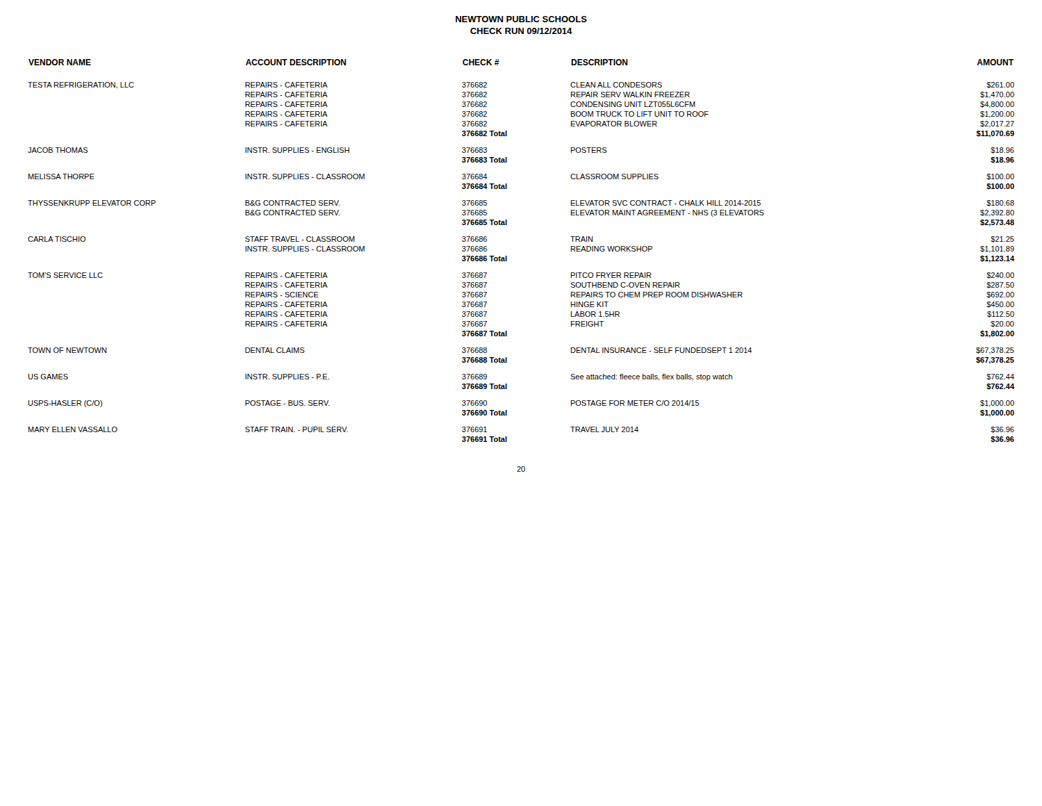NEWTOWN PUBLIC SCHOOLS
CHECK RUN 09/12/2014
| VENDOR NAME | ACCOUNT DESCRIPTION | CHECK # | DESCRIPTION | AMOUNT |
| --- | --- | --- | --- | --- |
| TESTA REFRIGERATION, LLC | REPAIRS - CAFETERIA | 376682 | CLEAN ALL CONDESORS | $261.00 |
| | REPAIRS - CAFETERIA | 376682 | REPAIR SERV WALKIN FREEZER | $1,470.00 |
| | REPAIRS - CAFETERIA | 376682 | CONDENSING UNIT LZT055L6CFM | $4,800.00 |
| | REPAIRS - CAFETERIA | 376682 | BOOM TRUCK TO LIFT UNIT TO ROOF | $1,200.00 |
| | REPAIRS - CAFETERIA | 376682 | EVAPORATOR BLOWER | $2,017.27 |
| | | 376682 Total | | $11,070.69 |
| JACOB THOMAS | INSTR. SUPPLIES - ENGLISH | 376683 | POSTERS | $18.96 |
| | | 376683 Total | | $18.96 |
| MELISSA THORPE | INSTR. SUPPLIES - CLASSROOM | 376684 | CLASSROOM SUPPLIES | $100.00 |
| | | 376684 Total | | $100.00 |
| THYSSENKRUPP ELEVATOR CORP | B&G CONTRACTED SERV. | 376685 | ELEVATOR SVC CONTRACT - CHALK HILL 2014-2015 | $180.68 |
| | B&G CONTRACTED SERV. | 376685 | ELEVATOR MAINT AGREEMENT - NHS (3 ELEVATORS | $2,392.80 |
| | | 376685 Total | | $2,573.48 |
| CARLA TISCHIO | STAFF TRAVEL - CLASSROOM | 376686 | TRAIN | $21.25 |
| | INSTR. SUPPLIES - CLASSROOM | 376686 | READING WORKSHOP | $1,101.89 |
| | | 376686 Total | | $1,123.14 |
| TOM'S SERVICE LLC | REPAIRS - CAFETERIA | 376687 | PITCO FRYER REPAIR | $240.00 |
| | REPAIRS - CAFETERIA | 376687 | SOUTHBEND C-OVEN REPAIR | $287.50 |
| | REPAIRS - SCIENCE | 376687 | REPAIRS TO CHEM PREP ROOM DISHWASHER | $692.00 |
| | REPAIRS - CAFETERIA | 376687 | HINGE KIT | $450.00 |
| | REPAIRS - CAFETERIA | 376687 | LABOR 1.5HR | $112.50 |
| | REPAIRS - CAFETERIA | 376687 | FREIGHT | $20.00 |
| | | 376687 Total | | $1,802.00 |
| TOWN OF NEWTOWN | DENTAL CLAIMS | 376688 | DENTAL INSURANCE - SELF FUNDEDSEPT 1 2014 | $67,378.25 |
| | | 376688 Total | | $67,378.25 |
| US GAMES | INSTR. SUPPLIES - P.E. | 376689 | See attached: fleece balls, flex balls, stop watch | $762.44 |
| | | 376689 Total | | $762.44 |
| USPS-HASLER (C/O) | POSTAGE - BUS. SERV. | 376690 | POSTAGE FOR METER C/O 2014/15 | $1,000.00 |
| | | 376690 Total | | $1,000.00 |
| MARY ELLEN VASSALLO | STAFF TRAIN. - PUPIL SERV. | 376691 | TRAVEL JULY 2014 | $36.96 |
| | | 376691 Total | | $36.96 |
20